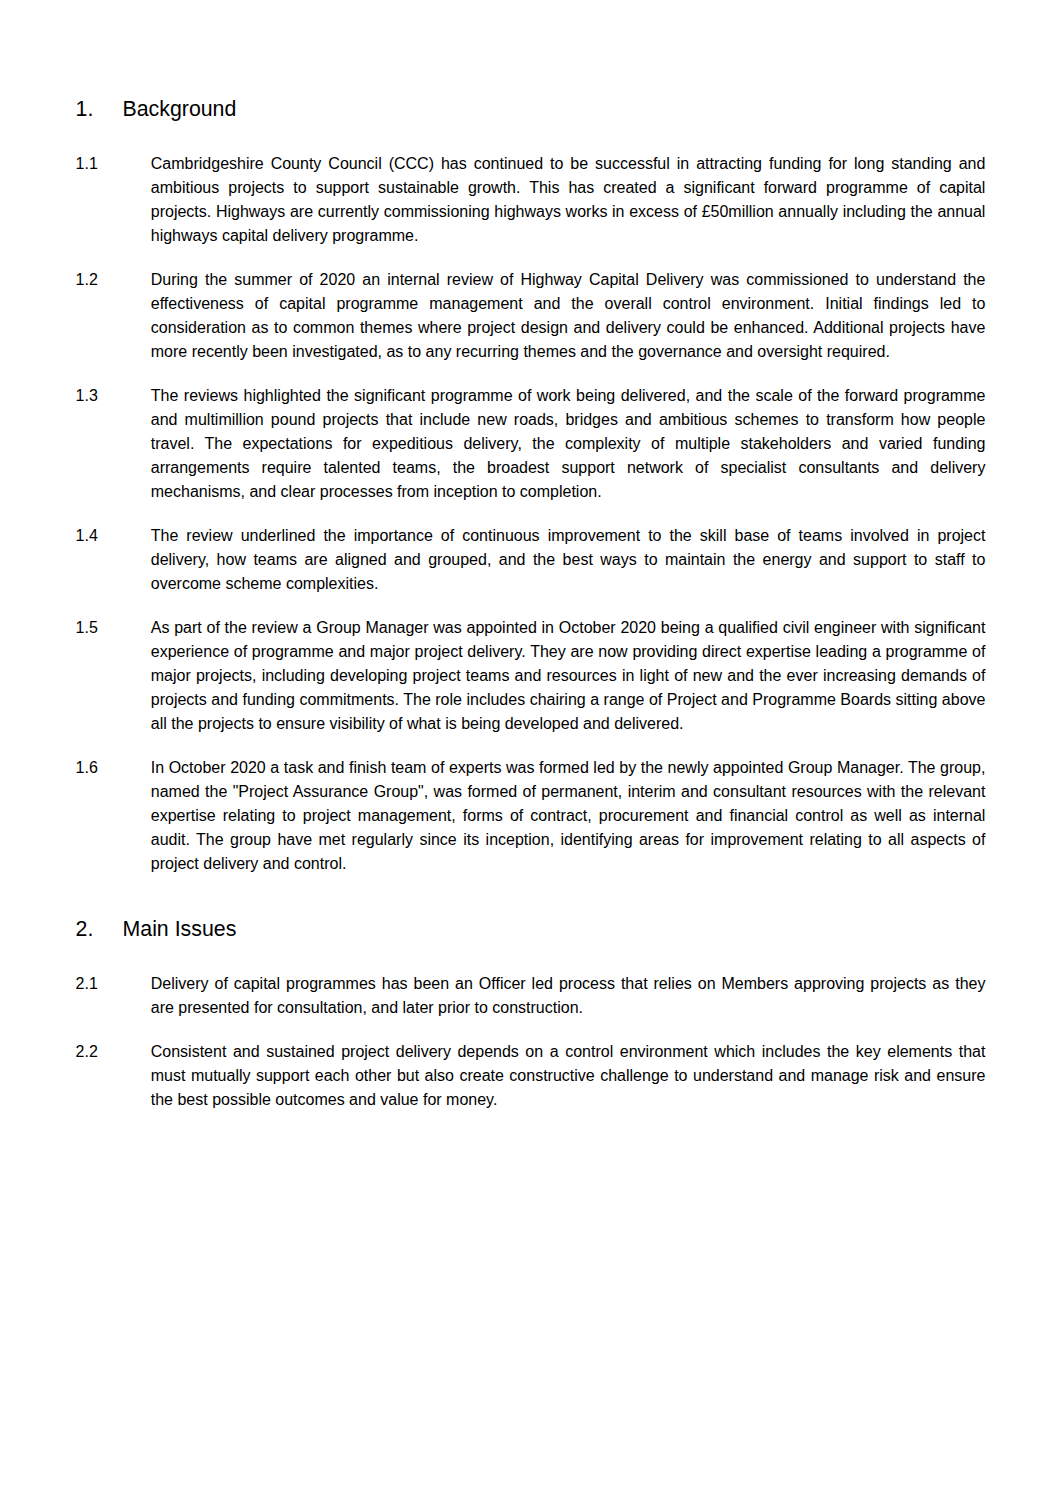1. Background
1.1
Cambridgeshire County Council (CCC) has continued to be successful in attracting funding for long standing and ambitious projects to support sustainable growth. This has created a significant forward programme of capital projects. Highways are currently commissioning highways works in excess of £50million annually including the annual highways capital delivery programme.
1.2
During the summer of 2020 an internal review of Highway Capital Delivery was commissioned to understand the effectiveness of capital programme management and the overall control environment. Initial findings led to consideration as to common themes where project design and delivery could be enhanced. Additional projects have more recently been investigated, as to any recurring themes and the governance and oversight required.
1.3
The reviews highlighted the significant programme of work being delivered, and the scale of the forward programme and multimillion pound projects that include new roads, bridges and ambitious schemes to transform how people travel. The expectations for expeditious delivery, the complexity of multiple stakeholders and varied funding arrangements require talented teams, the broadest support network of specialist consultants and delivery mechanisms, and clear processes from inception to completion.
1.4
The review underlined the importance of continuous improvement to the skill base of teams involved in project delivery, how teams are aligned and grouped, and the best ways to maintain the energy and support to staff to overcome scheme complexities.
1.5
As part of the review a Group Manager was appointed in October 2020 being a qualified civil engineer with significant experience of programme and major project delivery. They are now providing direct expertise leading a programme of major projects, including developing project teams and resources in light of new and the ever increasing demands of projects and funding commitments. The role includes chairing a range of Project and Programme Boards sitting above all the projects to ensure visibility of what is being developed and delivered.
1.6
In October 2020 a task and finish team of experts was formed led by the newly appointed Group Manager. The group, named the "Project Assurance Group", was formed of permanent, interim and consultant resources with the relevant expertise relating to project management, forms of contract, procurement and financial control as well as internal audit. The group have met regularly since its inception, identifying areas for improvement relating to all aspects of project delivery and control.
2. Main Issues
2.1
Delivery of capital programmes has been an Officer led process that relies on Members approving projects as they are presented for consultation, and later prior to construction.
2.2
Consistent and sustained project delivery depends on a control environment which includes the key elements that must mutually support each other but also create constructive challenge to understand and manage risk and ensure the best possible outcomes and value for money.